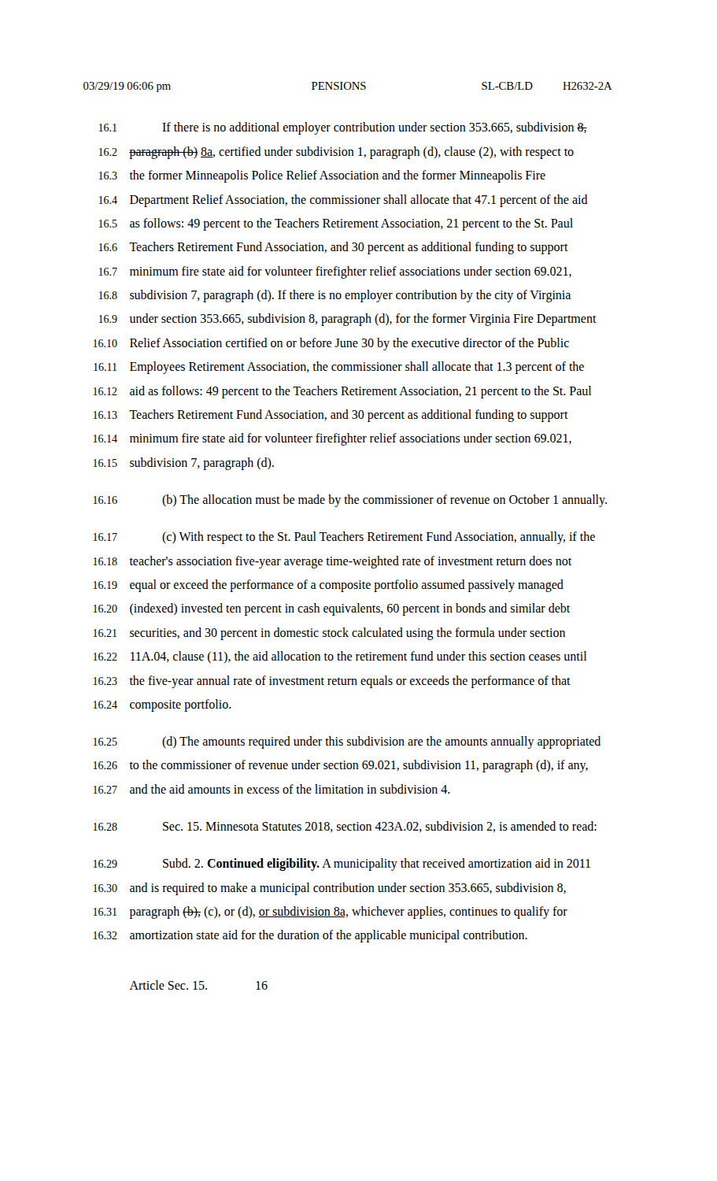03/29/19 06:06 pm PENSIONS SL-CB/LD H2632-2A
16.1 If there is no additional employer contribution under section 353.665, subdivision 8,
16.2 paragraph (b) 8a, certified under subdivision 1, paragraph (d), clause (2), with respect to
16.3 the former Minneapolis Police Relief Association and the former Minneapolis Fire
16.4 Department Relief Association, the commissioner shall allocate that 47.1 percent of the aid
16.5 as follows: 49 percent to the Teachers Retirement Association, 21 percent to the St. Paul
16.6 Teachers Retirement Fund Association, and 30 percent as additional funding to support
16.7 minimum fire state aid for volunteer firefighter relief associations under section 69.021,
16.8 subdivision 7, paragraph (d). If there is no employer contribution by the city of Virginia
16.9 under section 353.665, subdivision 8, paragraph (d), for the former Virginia Fire Department
16.10 Relief Association certified on or before June 30 by the executive director of the Public
16.11 Employees Retirement Association, the commissioner shall allocate that 1.3 percent of the
16.12 aid as follows: 49 percent to the Teachers Retirement Association, 21 percent to the St. Paul
16.13 Teachers Retirement Fund Association, and 30 percent as additional funding to support
16.14 minimum fire state aid for volunteer firefighter relief associations under section 69.021,
16.15 subdivision 7, paragraph (d).
16.16(b) The allocation must be made by the commissioner of revenue on October 1 annually.
16.17(c) With respect to the St. Paul Teachers Retirement Fund Association, annually, if the
16.18 teacher's association five-year average time-weighted rate of investment return does not
16.19 equal or exceed the performance of a composite portfolio assumed passively managed
16.20(indexed) invested ten percent in cash equivalents, 60 percent in bonds and similar debt
16.21 securities, and 30 percent in domestic stock calculated using the formula under section
16.2211A.04, clause (11), the aid allocation to the retirement fund under this section ceases until
16.23 the five-year annual rate of investment return equals or exceeds the performance of that
16.24 composite portfolio.
16.25(d) The amounts required under this subdivision are the amounts annually appropriated
16.26 to the commissioner of revenue under section 69.021, subdivision 11, paragraph (d), if any,
16.27 and the aid amounts in excess of the limitation in subdivision 4.
16.28 Sec. 15. Minnesota Statutes 2018, section 423A.02, subdivision 2, is amended to read:
16.29 Subd. 2. Continued eligibility. A municipality that received amortization aid in 2011
16.30 and is required to make a municipal contribution under section 353.665, subdivision 8,
16.31 paragraph (b), (c), or (d), or subdivision 8a, whichever applies, continues to qualify for
16.32 amortization state aid for the duration of the applicable municipal contribution.
Article Sec. 15. 16